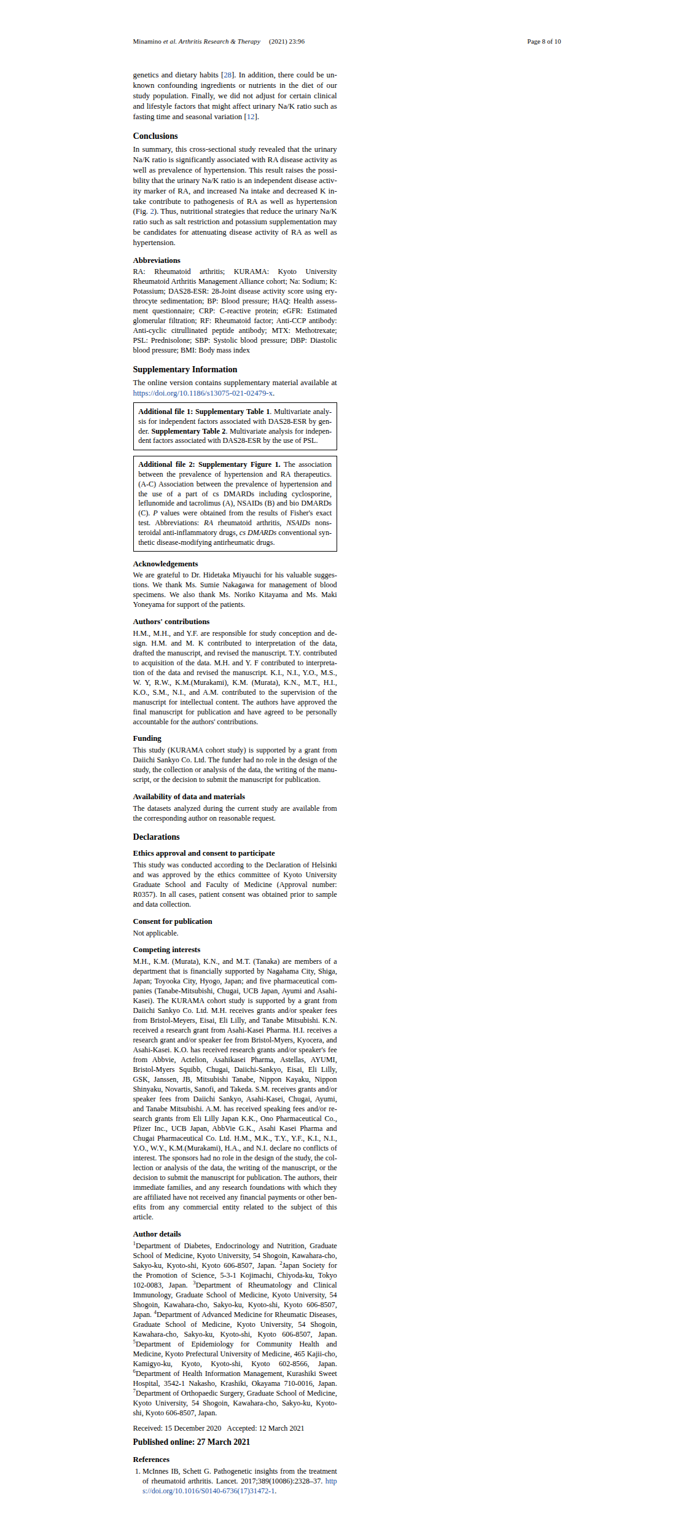Minamino et al. Arthritis Research & Therapy (2021) 23:96
Page 8 of 10
genetics and dietary habits [28]. In addition, there could be unknown confounding ingredients or nutrients in the diet of our study population. Finally, we did not adjust for certain clinical and lifestyle factors that might affect urinary Na/K ratio such as fasting time and seasonal variation [12].
Conclusions
In summary, this cross-sectional study revealed that the urinary Na/K ratio is significantly associated with RA disease activity as well as prevalence of hypertension. This result raises the possibility that the urinary Na/K ratio is an independent disease activity marker of RA, and increased Na intake and decreased K intake contribute to pathogenesis of RA as well as hypertension (Fig. 2). Thus, nutritional strategies that reduce the urinary Na/K ratio such as salt restriction and potassium supplementation may be candidates for attenuating disease activity of RA as well as hypertension.
Abbreviations
RA: Rheumatoid arthritis; KURAMA: Kyoto University Rheumatoid Arthritis Management Alliance cohort; Na: Sodium; K: Potassium; DAS28-ESR: 28-Joint disease activity score using erythrocyte sedimentation; BP: Blood pressure; HAQ: Health assessment questionnaire; CRP: C-reactive protein; eGFR: Estimated glomerular filtration; RF: Rheumatoid factor; Anti-CCP antibody: Anti-cyclic citrullinated peptide antibody; MTX: Methotrexate; PSL: Prednisolone; SBP: Systolic blood pressure; DBP: Diastolic blood pressure; BMI: Body mass index
Supplementary Information
The online version contains supplementary material available at https://doi.org/10.1186/s13075-021-02479-x.
Additional file 1: Supplementary Table 1. Multivariate analysis for independent factors associated with DAS28-ESR by gender. Supplementary Table 2. Multivariate analysis for independent factors associated with DAS28-ESR by the use of PSL.
Additional file 2: Supplementary Figure 1. The association between the prevalence of hypertension and RA therapeutics. (A-C) Association between the prevalence of hypertension and the use of a part of cs DMARDs including cyclosporine, leflunomide and tacrolimus (A), NSAIDs (B) and bio DMARDs (C). P values were obtained from the results of Fisher's exact test. Abbreviations: RA rheumatoid arthritis, NSAIDs nonsteroidal anti-inflammatory drugs, cs DMARDs conventional synthetic disease-modifying antirheumatic drugs.
Acknowledgements
We are grateful to Dr. Hidetaka Miyauchi for his valuable suggestions. We thank Ms. Sumie Nakagawa for management of blood specimens. We also thank Ms. Noriko Kitayama and Ms. Maki Yoneyama for support of the patients.
Authors' contributions
H.M., M.H., and Y.F. are responsible for study conception and design. H.M. and M. K contributed to interpretation of the data, drafted the manuscript, and revised the manuscript. T.Y. contributed to acquisition of the data. M.H. and Y. F contributed to interpretation of the data and revised the manuscript. K.I., N.I., Y.O., M.S., W. Y, R.W., K.M.(Murakami), K.M. (Murata), K.N., M.T., H.I., K.O., S.M., N.I., and A.M. contributed to the supervision of the manuscript for intellectual content. The authors have approved the final manuscript for publication and have agreed to be personally accountable for the authors' contributions.
Funding
This study (KURAMA cohort study) is supported by a grant from Daiichi Sankyo Co. Ltd. The funder had no role in the design of the study, the collection or analysis of the data, the writing of the manuscript, or the decision to submit the manuscript for publication.
Availability of data and materials
The datasets analyzed during the current study are available from the corresponding author on reasonable request.
Declarations
Ethics approval and consent to participate
This study was conducted according to the Declaration of Helsinki and was approved by the ethics committee of Kyoto University Graduate School and Faculty of Medicine (Approval number: R0357). In all cases, patient consent was obtained prior to sample and data collection.
Consent for publication
Not applicable.
Competing interests
M.H., K.M. (Murata), K.N., and M.T. (Tanaka) are members of a department that is financially supported by Nagahama City, Shiga, Japan; Toyooka City, Hyogo, Japan; and five pharmaceutical companies (Tanabe-Mitsubishi, Chugai, UCB Japan, Ayumi and Asahi-Kasei). The KURAMA cohort study is supported by a grant from Daiichi Sankyo Co. Ltd. M.H. receives grants and/or speaker fees from Bristol-Meyers, Eisai, Eli Lilly, and Tanabe Mitsubishi. K.N. received a research grant from Asahi-Kasei Pharma. H.I. receives a research grant and/or speaker fee from Bristol-Myers, Kyocera, and Asahi-Kasei. K.O. has received research grants and/or speaker's fee from Abbvie, Actelion, Asahikasei Pharma, Astellas, AYUMI, Bristol-Myers Squibb, Chugai, Daiichi-Sankyo, Eisai, Eli Lilly, GSK, Janssen, JB, Mitsubishi Tanabe, Nippon Kayaku, Nippon Shinyaku, Novartis, Sanofi, and Takeda. S.M. receives grants and/or speaker fees from Daiichi Sankyo, Asahi-Kasei, Chugai, Ayumi, and Tanabe Mitsubishi. A.M. has received speaking fees and/or research grants from Eli Lilly Japan K.K., Ono Pharmaceutical Co., Pfizer Inc., UCB Japan, AbbVie G.K., Asahi Kasei Pharma and Chugai Pharmaceutical Co. Ltd. H.M., M.K., T.Y., Y.F., K.I., N.I., Y.O., W.Y., K.M.(Murakami), H.A., and N.I. declare no conflicts of interest. The sponsors had no role in the design of the study, the collection or analysis of the data, the writing of the manuscript, or the decision to submit the manuscript for publication. The authors, their immediate families, and any research foundations with which they are affiliated have not received any financial payments or other benefits from any commercial entity related to the subject of this article.
Author details
1Department of Diabetes, Endocrinology and Nutrition, Graduate School of Medicine, Kyoto University, 54 Shogoin, Kawahara-cho, Sakyo-ku, Kyoto-shi, Kyoto 606-8507, Japan. 2Japan Society for the Promotion of Science, 5-3-1 Kojimachi, Chiyoda-ku, Tokyo 102-0083, Japan. 3Department of Rheumatology and Clinical Immunology, Graduate School of Medicine, Kyoto University, 54 Shogoin, Kawahara-cho, Sakyo-ku, Kyoto-shi, Kyoto 606-8507, Japan. 4Department of Advanced Medicine for Rheumatic Diseases, Graduate School of Medicine, Kyoto University, 54 Shogoin, Kawahara-cho, Sakyo-ku, Kyoto-shi, Kyoto 606-8507, Japan. 5Department of Epidemiology for Community Health and Medicine, Kyoto Prefectural University of Medicine, 465 Kajii-cho, Kamigyo-ku, Kyoto, Kyoto-shi, Kyoto 602-8566, Japan. 6Department of Health Information Management, Kurashiki Sweet Hospital, 3542-1 Nakasho, Krashiki, Okayama 710-0016, Japan. 7Department of Orthopaedic Surgery, Graduate School of Medicine, Kyoto University, 54 Shogoin, Kawahara-cho, Sakyo-ku, Kyoto-shi, Kyoto 606-8507, Japan.
Received: 15 December 2020 Accepted: 12 March 2021
Published online: 27 March 2021
References
McInnes IB, Schett G. Pathogenetic insights from the treatment of rheumatoid arthritis. Lancet. 2017;389(10086):2328–37. https://doi.org/10.1016/S0140-6736(17)31472-1.